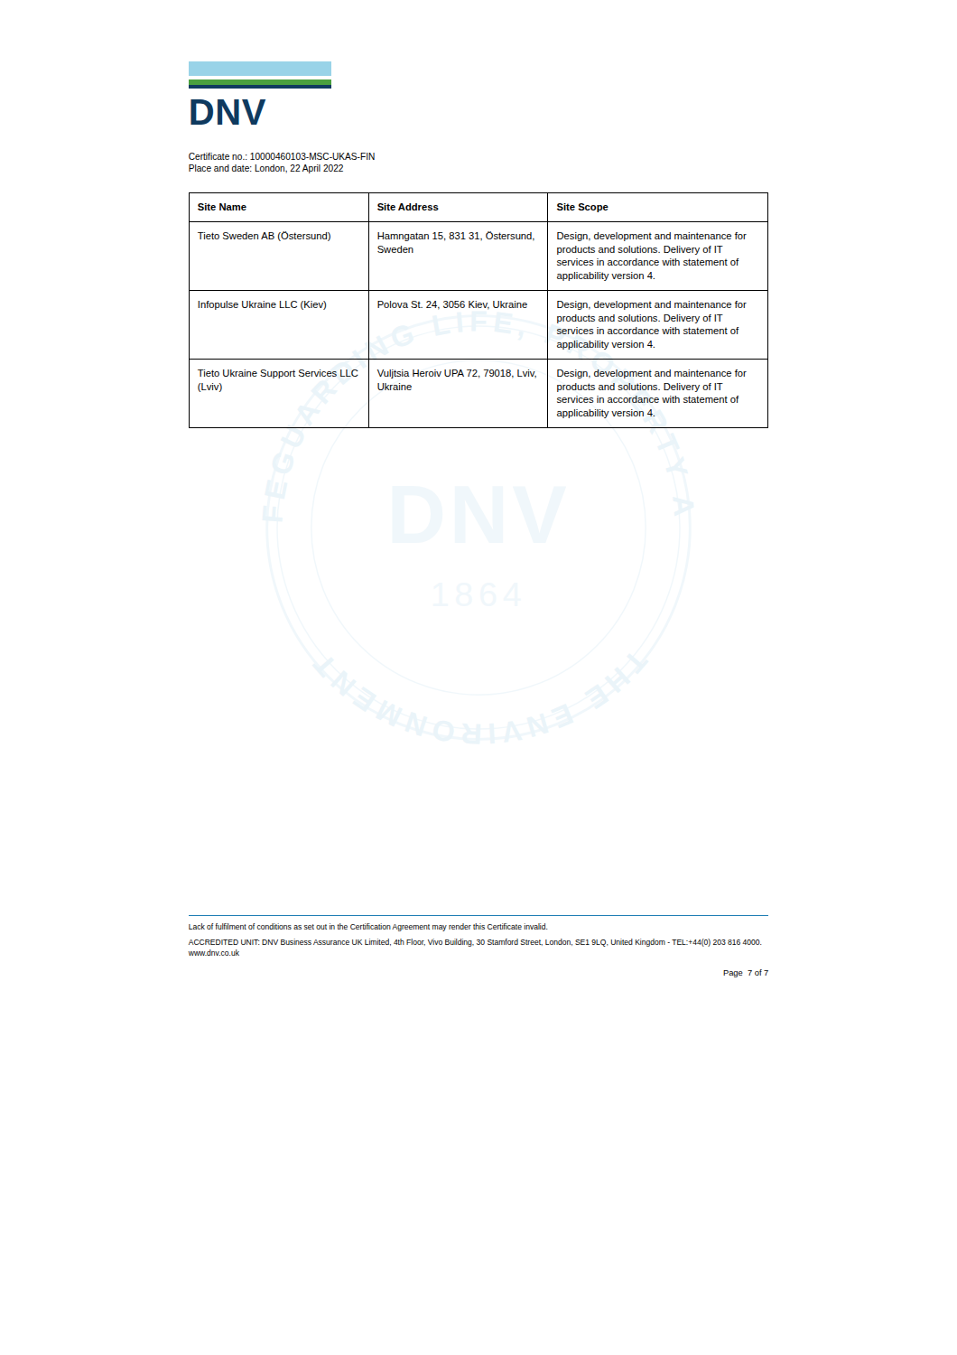DNV
Certificate no.: 10000460103-MSC-UKAS-FIN
Place and date: London, 22 April 2022
SAFEGUARDING LIFE, PROPERTY AND THE ENVIRONMENT DNV 1864
| Site Name | Site Address | Site Scope |
| --- | --- | --- |
| Tieto Sweden AB (Östersund) | Hamngatan 15, 831 31, Östersund, Sweden | Design, development and maintenance for products and solutions. Delivery of IT services in accordance with statement of applicability version 4. |
| Infopulse Ukraine LLC (Kiev) | Polova St. 24, 3056 Kiev, Ukraine | Design, development and maintenance for products and solutions. Delivery of IT services in accordance with statement of applicability version 4. |
| Tieto Ukraine Support Services LLC (Lviv) | Vuljtsia Heroiv UPA 72, 79018, Lviv, Ukraine | Design, development and maintenance for products and solutions. Delivery of IT services in accordance with statement of applicability version 4. |
Lack of fulfilment of conditions as set out in the Certification Agreement may render this Certificate invalid.
ACCREDITED UNIT: DNV Business Assurance UK Limited, 4th Floor, Vivo Building, 30 Stamford Street, London, SE1 9LQ, United Kingdom - TEL:+44(0) 203 816 4000.
www.dnv.co.uk
Page 7 of 7